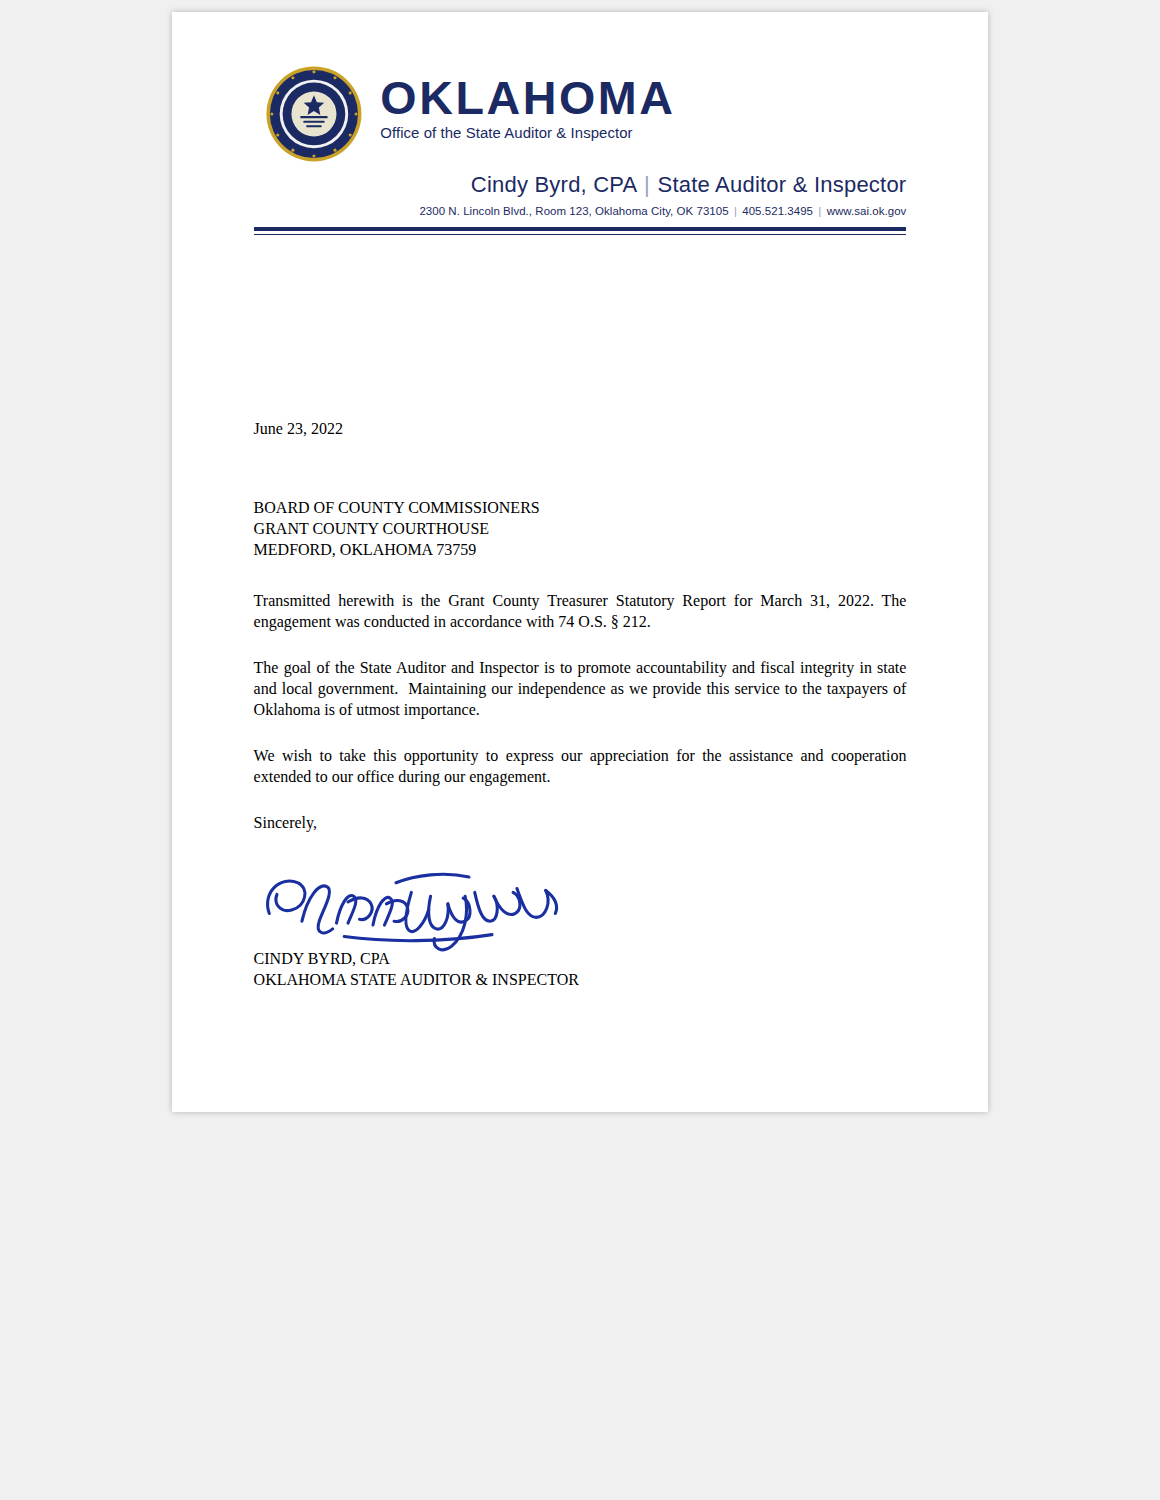OKLAHOMA
Office of the State Auditor & Inspector
Cindy Byrd, CPA | State Auditor & Inspector
2300 N. Lincoln Blvd., Room 123, Oklahoma City, OK 73105 | 405.521.3495 | www.sai.ok.gov
June 23, 2022
BOARD OF COUNTY COMMISSIONERS
GRANT COUNTY COURTHOUSE
MEDFORD, OKLAHOMA 73759
Transmitted herewith is the Grant County Treasurer Statutory Report for March 31, 2022. The engagement was conducted in accordance with 74 O.S. § 212.
The goal of the State Auditor and Inspector is to promote accountability and fiscal integrity in state and local government. Maintaining our independence as we provide this service to the taxpayers of Oklahoma is of utmost importance.
We wish to take this opportunity to express our appreciation for the assistance and cooperation extended to our office during our engagement.
Sincerely,
CINDY BYRD, CPA
OKLAHOMA STATE AUDITOR & INSPECTOR